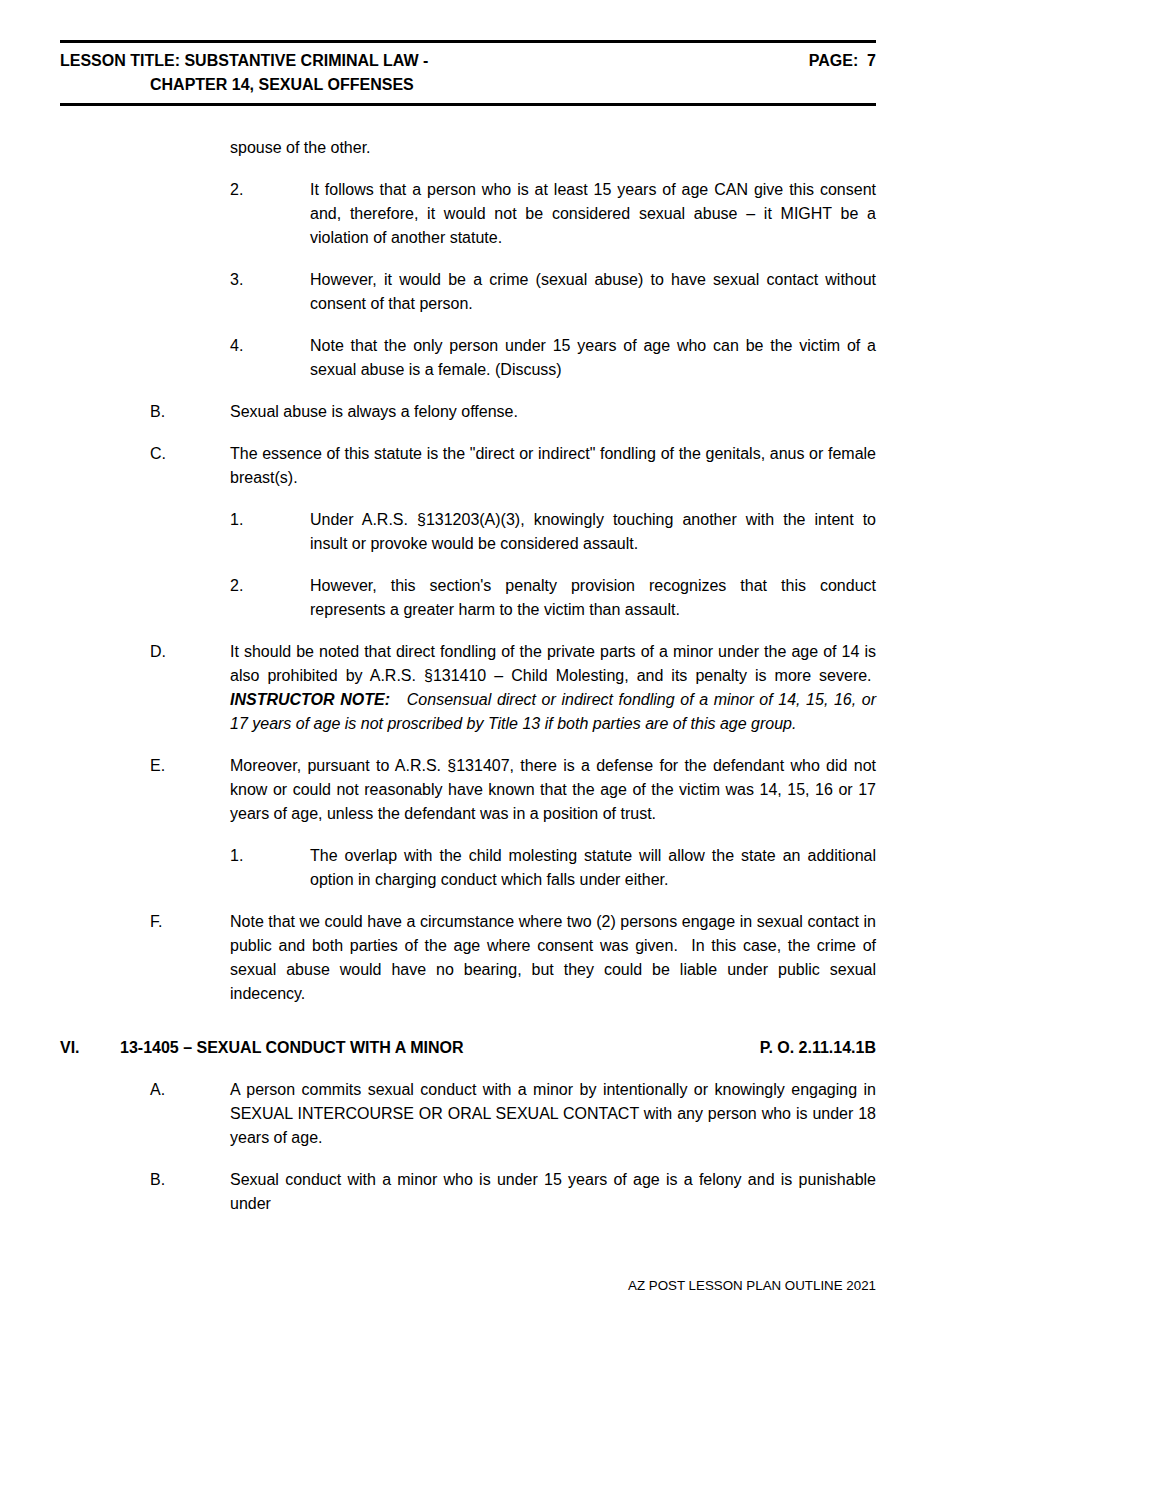LESSON TITLE: SUBSTANTIVE CRIMINAL LAW -
CHAPTER 14, SEXUAL OFFENSES
PAGE: 7
spouse of the other.
2.
It follows that a person who is at least 15 years of age CAN give this consent and, therefore, it would not be considered sexual abuse – it MIGHT be a violation of another statute.
3.
However, it would be a crime (sexual abuse) to have sexual contact without consent of that person.
4.
Note that the only person under 15 years of age who can be the victim of a sexual abuse is a female. (Discuss)
B.
Sexual abuse is always a felony offense.
C.
The essence of this statute is the "direct or indirect" fondling of the genitals, anus or female breast(s).
1.
Under A.R.S. §131203(A)(3), knowingly touching another with the intent to insult or provoke would be considered assault.
2.
However, this section's penalty provision recognizes that this conduct represents a greater harm to the victim than assault.
D.
It should be noted that direct fondling of the private parts of a minor under the age of 14 is also prohibited by A.R.S. §131410 – Child Molesting, and its penalty is more severe. INSTRUCTOR NOTE: Consensual direct or indirect fondling of a minor of 14, 15, 16, or 17 years of age is not proscribed by Title 13 if both parties are of this age group.
E.
Moreover, pursuant to A.R.S. §131407, there is a defense for the defendant who did not know or could not reasonably have known that the age of the victim was 14, 15, 16 or 17 years of age, unless the defendant was in a position of trust.
1.
The overlap with the child molesting statute will allow the state an additional option in charging conduct which falls under either.
F.
Note that we could have a circumstance where two (2) persons engage in sexual contact in public and both parties of the age where consent was given. In this case, the crime of sexual abuse would have no bearing, but they could be liable under public sexual indecency.
VI.
13-1405 – SEXUAL CONDUCT WITH A MINOR P. O. 2.11.14.1B
A.
A person commits sexual conduct with a minor by intentionally or knowingly engaging in SEXUAL INTERCOURSE OR ORAL SEXUAL CONTACT with any person who is under 18 years of age.
B.
Sexual conduct with a minor who is under 15 years of age is a felony and is punishable under
AZ POST LESSON PLAN OUTLINE 2021